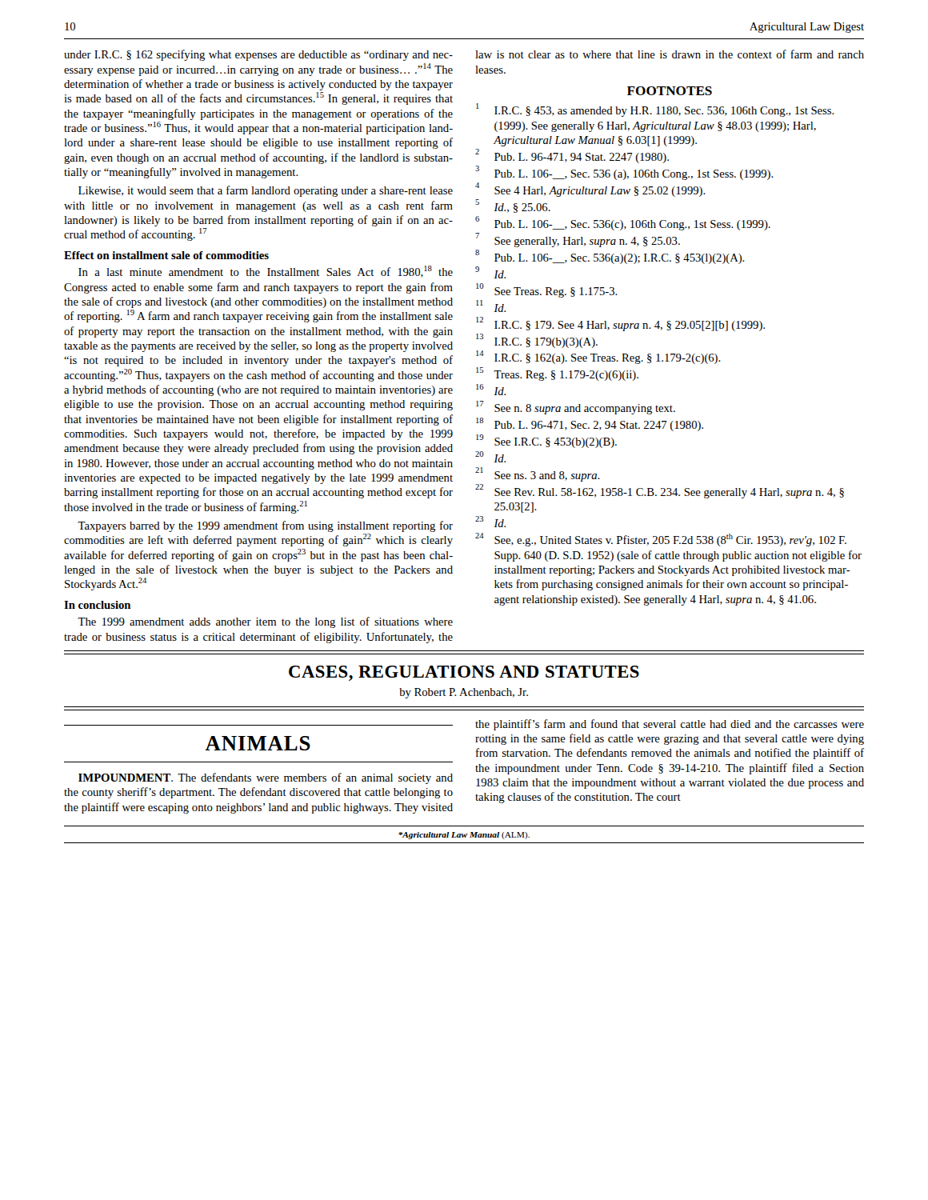10 Agricultural Law Digest
under I.R.C. § 162 specifying what expenses are deductible as “ordinary and necessary expense paid or incurred…in carrying on any trade or business… .”14 The determination of whether a trade or business is actively conducted by the taxpayer is made based on all of the facts and circumstances.15 In general, it requires that the taxpayer “meaningfully participates in the management or operations of the trade or business.”16 Thus, it would appear that a non-material participation landlord under a share-rent lease should be eligible to use installment reporting of gain, even though on an accrual method of accounting, if the landlord is substantially or “meaningfully” involved in management.
Likewise, it would seem that a farm landlord operating under a share-rent lease with little or no involvement in management (as well as a cash rent farm landowner) is likely to be barred from installment reporting of gain if on an accrual method of accounting. 17
Effect on installment sale of commodities
In a last minute amendment to the Installment Sales Act of 1980,18 the Congress acted to enable some farm and ranch taxpayers to report the gain from the sale of crops and livestock (and other commodities) on the installment method of reporting. 19 A farm and ranch taxpayer receiving gain from the installment sale of property may report the transaction on the installment method, with the gain taxable as the payments are received by the seller, so long as the property involved “is not required to be included in inventory under the taxpayer's method of accounting.”20 Thus, taxpayers on the cash method of accounting and those under a hybrid methods of accounting (who are not required to maintain inventories) are eligible to use the provision. Those on an accrual accounting method requiring that inventories be maintained have not been eligible for installment reporting of commodities. Such taxpayers would not, therefore, be impacted by the 1999 amendment because they were already precluded from using the provision added in 1980. However, those under an accrual accounting method who do not maintain inventories are expected to be impacted negatively by the late 1999 amendment barring installment reporting for those on an accrual accounting method except for those involved in the trade or business of farming.21
Taxpayers barred by the 1999 amendment from using installment reporting for commodities are left with deferred payment reporting of gain22 which is clearly available for deferred reporting of gain on crops23 but in the past has been challenged in the sale of livestock when the buyer is subject to the Packers and Stockyards Act.24
In conclusion
The 1999 amendment adds another item to the long list of situations where trade or business status is a critical determinant of eligibility. Unfortunately, the law is not clear as to where that line is drawn in the context of farm and ranch leases.
FOOTNOTES
I.R.C. § 453, as amended by H.R. 1180, Sec. 536, 106th Cong., 1st Sess. (1999). See generally 6 Harl, Agricultural Law § 48.03 (1999); Harl, Agricultural Law Manual § 6.03[1] (1999).
Pub. L. 96-471, 94 Stat. 2247 (1980).
Pub. L. 106-__, Sec. 536 (a), 106th Cong., 1st Sess. (1999).
See 4 Harl, Agricultural Law § 25.02 (1999).
Id., § 25.06.
Pub. L. 106-__, Sec. 536(c), 106th Cong., 1st Sess. (1999).
See generally, Harl, supra n. 4, § 25.03.
Pub. L. 106-__, Sec. 536(a)(2); I.R.C. § 453(l)(2)(A).
Id.
See Treas. Reg. § 1.175-3.
Id.
I.R.C. § 179. See 4 Harl, supra n. 4, § 29.05[2][b] (1999).
I.R.C. § 179(b)(3)(A).
I.R.C. § 162(a). See Treas. Reg. § 1.179-2(c)(6).
Treas. Reg. § 1.179-2(c)(6)(ii).
Id.
See n. 8 supra and accompanying text.
Pub. L. 96-471, Sec. 2, 94 Stat. 2247 (1980).
See I.R.C. § 453(b)(2)(B).
Id.
See ns. 3 and 8, supra.
See Rev. Rul. 58-162, 1958-1 C.B. 234. See generally 4 Harl, supra n. 4, § 25.03[2].
Id.
See, e.g., United States v. Pfister, 205 F.2d 538 (8th Cir. 1953), rev'g, 102 F. Supp. 640 (D. S.D. 1952) (sale of cattle through public auction not eligible for installment reporting; Packers and Stockyards Act prohibited livestock markets from purchasing consigned animals for their own account so principal-agent relationship existed). See generally 4 Harl, supra n. 4, § 41.06.
CASES, REGULATIONS AND STATUTES
by Robert P. Achenbach, Jr.
ANIMALS
IMPOUNDMENT. The defendants were members of an animal society and the county sheriff’s department. The defendant discovered that cattle belonging to the plaintiff were escaping onto neighbors’ land and public highways. They visited the plaintiff’s farm and found that several cattle had died and the carcasses were rotting in the same field as cattle were grazing and that several cattle were dying from starvation. The defendants removed the animals and notified the plaintiff of the impoundment under Tenn. Code § 39-14-210. The plaintiff filed a Section 1983 claim that the impoundment without a warrant violated the due process and taking clauses of the constitution. The court
*Agricultural Law Manual (ALM).